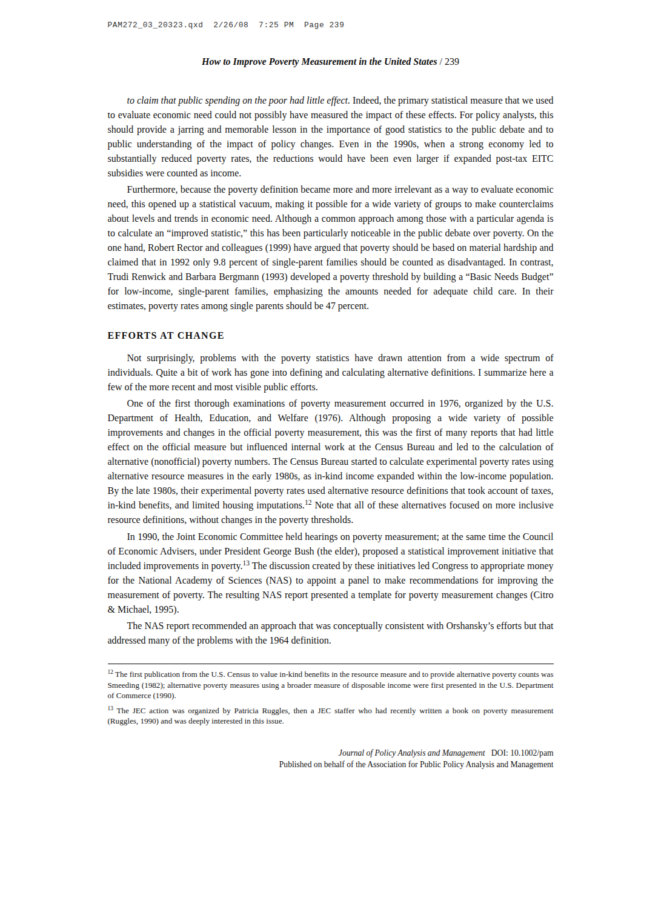PAM272_03_20323.qxd 2/26/08 7:25 PM Page 239
How to Improve Poverty Measurement in the United States / 239
to claim that public spending on the poor had little effect. Indeed, the primary statistical measure that we used to evaluate economic need could not possibly have measured the impact of these effects. For policy analysts, this should provide a jarring and memorable lesson in the importance of good statistics to the public debate and to public understanding of the impact of policy changes. Even in the 1990s, when a strong economy led to substantially reduced poverty rates, the reductions would have been even larger if expanded post-tax EITC subsidies were counted as income.
Furthermore, because the poverty definition became more and more irrelevant as a way to evaluate economic need, this opened up a statistical vacuum, making it possible for a wide variety of groups to make counterclaims about levels and trends in economic need. Although a common approach among those with a particular agenda is to calculate an “improved statistic,” this has been particularly noticeable in the public debate over poverty. On the one hand, Robert Rector and colleagues (1999) have argued that poverty should be based on material hardship and claimed that in 1992 only 9.8 percent of single-parent families should be counted as disadvantaged. In contrast, Trudi Renwick and Barbara Bergmann (1993) developed a poverty threshold by building a “Basic Needs Budget” for low-income, single-parent families, emphasizing the amounts needed for adequate child care. In their estimates, poverty rates among single parents should be 47 percent.
Efforts at Change
Not surprisingly, problems with the poverty statistics have drawn attention from a wide spectrum of individuals. Quite a bit of work has gone into defining and calculating alternative definitions. I summarize here a few of the more recent and most visible public efforts.
One of the first thorough examinations of poverty measurement occurred in 1976, organized by the U.S. Department of Health, Education, and Welfare (1976). Although proposing a wide variety of possible improvements and changes in the official poverty measurement, this was the first of many reports that had little effect on the official measure but influenced internal work at the Census Bureau and led to the calculation of alternative (nonofficial) poverty numbers. The Census Bureau started to calculate experimental poverty rates using alternative resource measures in the early 1980s, as in-kind income expanded within the low-income population. By the late 1980s, their experimental poverty rates used alternative resource definitions that took account of taxes, in-kind benefits, and limited housing imputations.12 Note that all of these alternatives focused on more inclusive resource definitions, without changes in the poverty thresholds.
In 1990, the Joint Economic Committee held hearings on poverty measurement; at the same time the Council of Economic Advisers, under President George Bush (the elder), proposed a statistical improvement initiative that included improvements in poverty.13 The discussion created by these initiatives led Congress to appropriate money for the National Academy of Sciences (NAS) to appoint a panel to make recommendations for improving the measurement of poverty. The resulting NAS report presented a template for poverty measurement changes (Citro & Michael, 1995).
The NAS report recommended an approach that was conceptually consistent with Orshansky’s efforts but that addressed many of the problems with the 1964 definition.
12 The first publication from the U.S. Census to value in-kind benefits in the resource measure and to provide alternative poverty counts was Smeeding (1982); alternative poverty measures using a broader measure of disposable income were first presented in the U.S. Department of Commerce (1990).
13 The JEC action was organized by Patricia Ruggles, then a JEC staffer who had recently written a book on poverty measurement (Ruggles, 1990) and was deeply interested in this issue.
Journal of Policy Analysis and Management DOI: 10.1002/pam
Published on behalf of the Association for Public Policy Analysis and Management